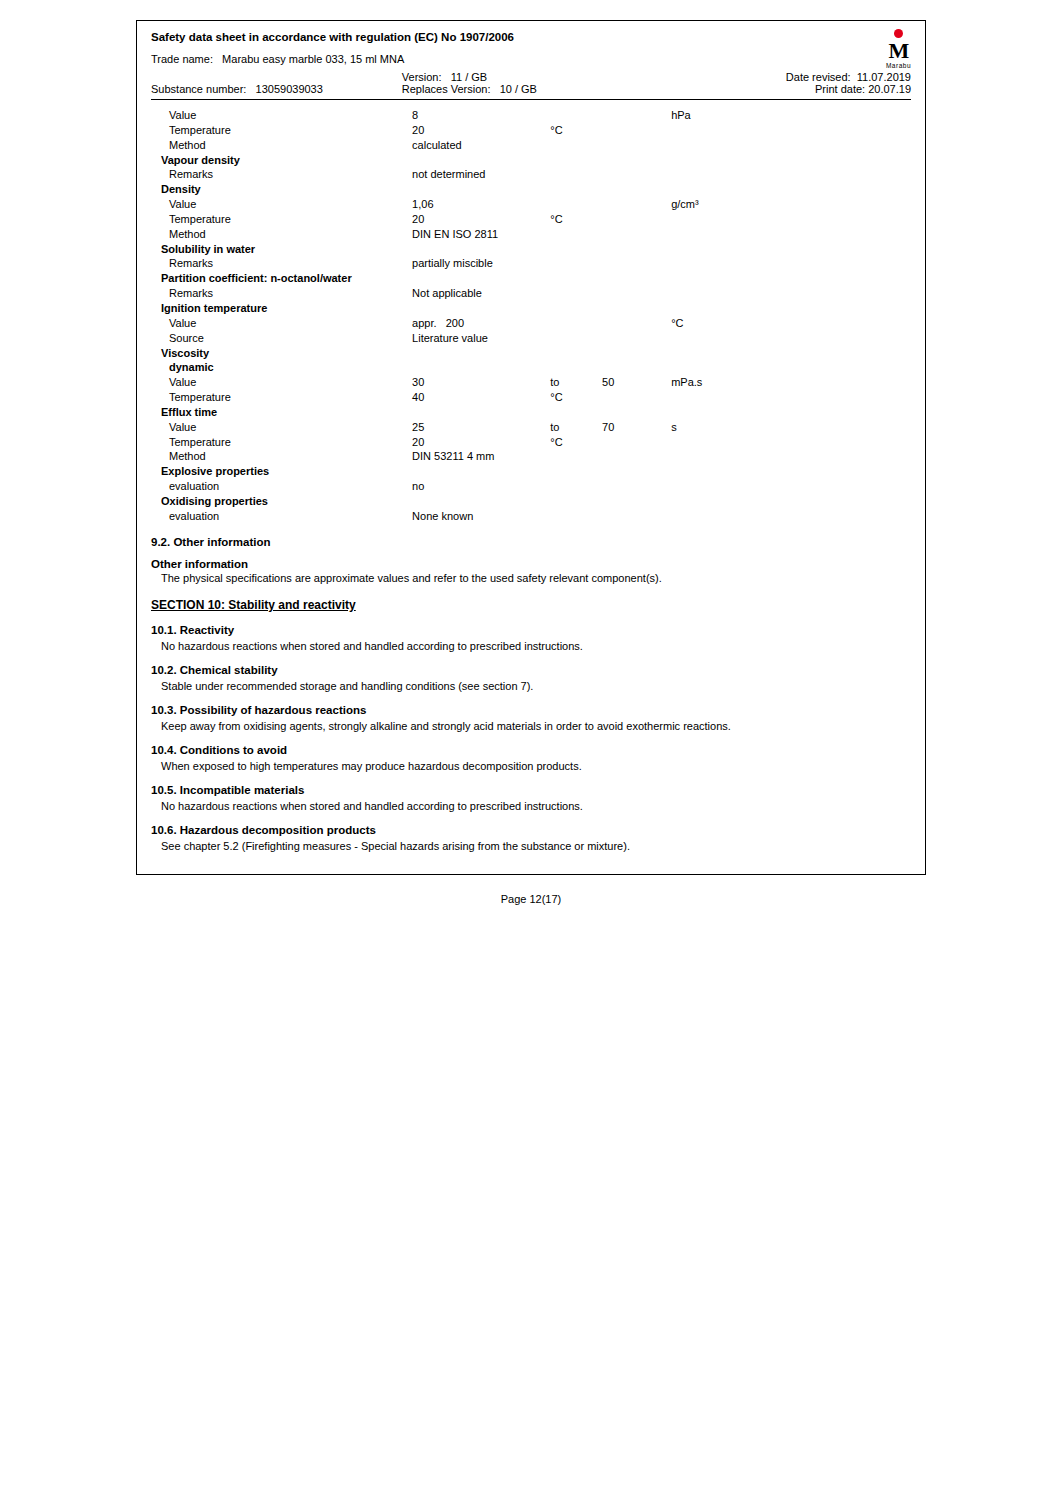M Marabu
Safety data sheet in accordance with regulation (EC) No 1907/2006
Trade name: Marabu easy marble 033, 15 ml MNA
| | Version: 11 / GB | Date revised: 11.07.2019 |
| Substance number: 13059039033 | Replaces Version: 10 / GB | Print date: 20.07.19 |
| Value | 8 | | | hPa | |
| Temperature | 20 | °C | | | |
| Method | calculated |
| Vapour density |
| Remarks | not determined |
| Density |
| Value | 1,06 | | | g/cm³ | |
| Temperature | 20 | °C | | | |
| Method | DIN EN ISO 2811 |
| Solubility in water |
| Remarks | partially miscible |
| Partition coefficient: n-octanol/water |
| Remarks | Not applicable |
| Ignition temperature |
| Value | appr. 200 | | | °C | |
| Source | Literature value |
| Viscosity |
| dynamic |
| Value | 30 | to | 50 | mPa.s | |
| Temperature | 40 | °C | | | |
| Efflux time |
| Value | 25 | to | 70 | s | |
| Temperature | 20 | °C | | | |
| Method | DIN 53211 4 mm |
| Explosive properties |
| evaluation | no |
| Oxidising properties |
| evaluation | None known |
9.2. Other information
Other information
The physical specifications are approximate values and refer to the used safety relevant component(s).
SECTION 10: Stability and reactivity
10.1. Reactivity
No hazardous reactions when stored and handled according to prescribed instructions.
10.2. Chemical stability
Stable under recommended storage and handling conditions (see section 7).
10.3. Possibility of hazardous reactions
Keep away from oxidising agents, strongly alkaline and strongly acid materials in order to avoid exothermic reactions.
10.4. Conditions to avoid
When exposed to high temperatures may produce hazardous decomposition products.
10.5. Incompatible materials
No hazardous reactions when stored and handled according to prescribed instructions.
10.6. Hazardous decomposition products
See chapter 5.2 (Firefighting measures - Special hazards arising from the substance or mixture).
Page 12(17)